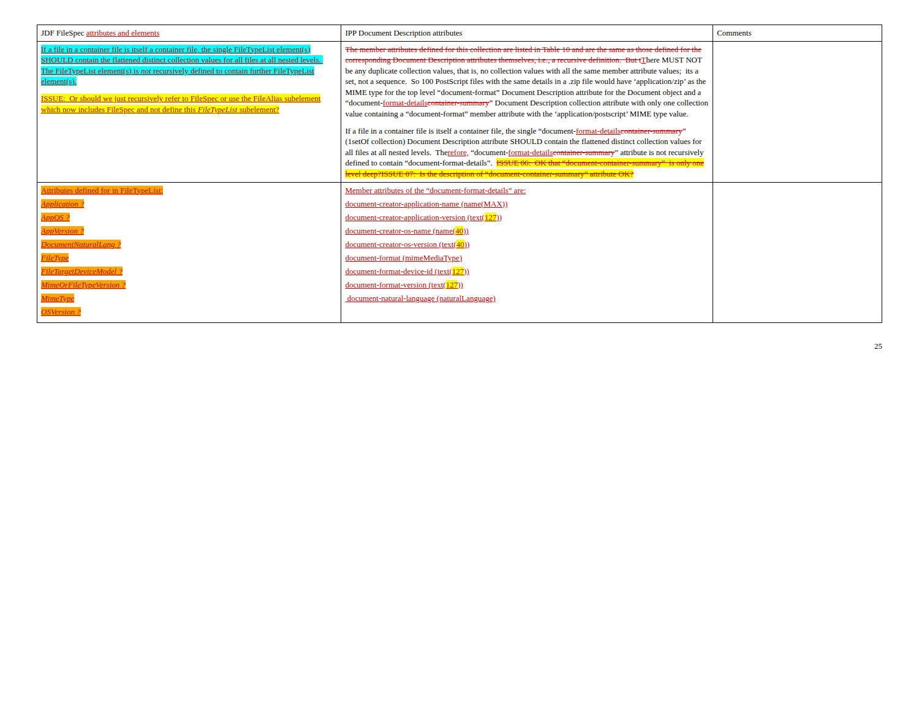| JDF FileSpec attributes and elements | IPP Document Description attributes | Comments |
| --- | --- | --- |
| If a file in a container file is itself a container file, the single FileTypeList element(s) SHOULD contain the flattened distinct collection values for all files at all nested levels. The FileTypeList element(s) is not recursively defined to contain further FileTypeList element(s). ISSUE: Or should we just recursively refer to FileSpec or use the FileAlias subelement which now includes FileSpec and not define this FileTypeList subelement? | The member attributes defined for this collection are listed in Table 10 and are the same as those defined for the corresponding Document Description attributes themselves, i.e., a recursive definition. But t T here MUST NOT be any duplicate collection values, that is , no collection values with all the same member attribute values; its a set, not a sequence. So 100 PostScript files with the same details in a .zip file would have ‘application/zip’ as the MIME type for the top level “document-format” Document Description attribute for the Document object and a “document- format-details container-summary ” Document Description collection attribute with only one collection value containing a “document-format” member attribute with the ‘application/postscript’ MIME type value. If a file in a container file is itself a container file, the single “document- format-details container-summary ” (1setOf collection) Document Description attribute SHOULD contain the flattened distinct collection values for all files at all nested levels. The refore, “document- format-details container-summary ” attribute is not recursively defined to contain “document-format-details”. ISSUE 06: OK that “document-container-summary” is only one level deep? ISSUE 07: Is the description of “document-container-summary” attribute OK? | |
| Attributes defined for in FileTypeList: Application ? AppOS ? AppVersion ? DocumentNaturalLang ? FileType FileTargetDeviceModel ? MimeOrFileTypeVersion ? MimeType OSVersion ? | Member attributes of the “document-format-details” are: document-creator-application-name (name(MAX)) document-creator-application-version (text( 127 )) document-creator-os-name (name( 40 )) document-creator-os-version (text( 40 )) document-format (mimeMediaType) document-format-device-id (text( 127 )) document-format-version (text( 127 )) document-natural-language (naturalLanguage) | |
25